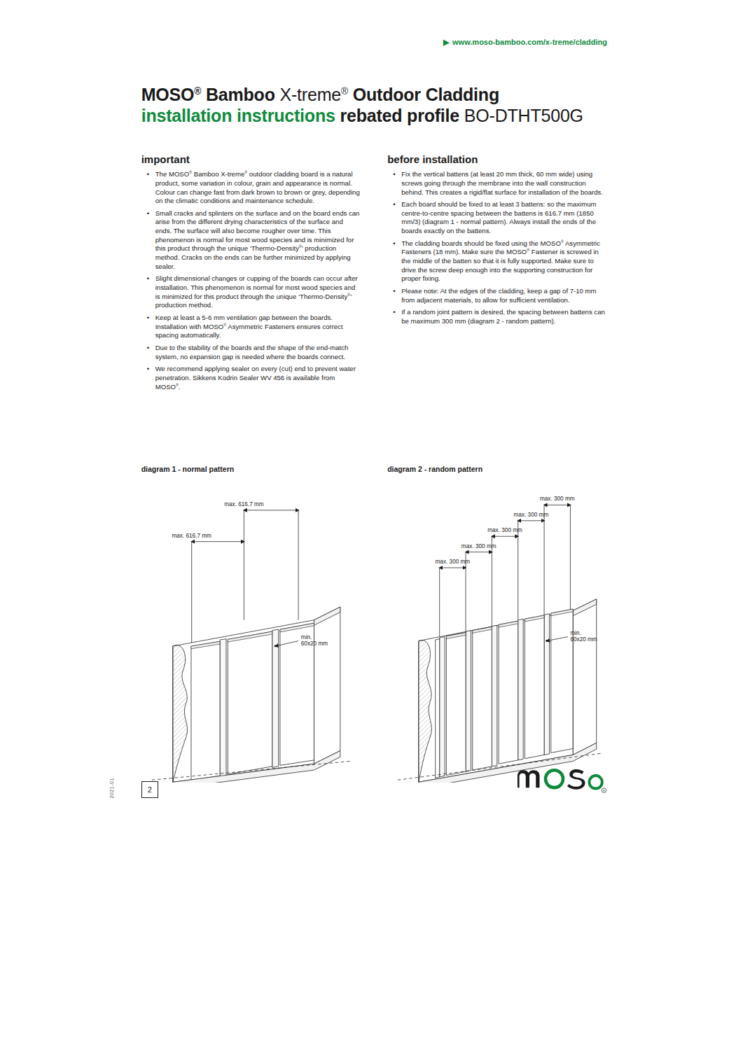▶ www.moso-bamboo.com/x-treme/cladding
MOSO® Bamboo X-treme® Outdoor Cladding
installation instructions rebated profile BO-DTHT500G
important
The MOSO® Bamboo X-treme® outdoor cladding board is a natural product, some variation in colour, grain and appearance is normal. Colour can change fast from dark brown to brown or grey, depending on the climatic conditions and maintenance schedule.
Small cracks and splinters on the surface and on the board ends can arise from the different drying characteristics of the surface and ends. The surface will also become rougher over time. This phenomenon is normal for most wood species and is minimized for this product through the unique ‘Thermo-Density®’ production method. Cracks on the ends can be further minimized by applying sealer.
Slight dimensional changes or cupping of the boards can occur after installation. This phenomenon is normal for most wood species and is minimized for this product through the unique ‘Thermo-Density®’ production method.
Keep at least a 5-6 mm ventilation gap between the boards. Installation with MOSO® Asymmetric Fasteners ensures correct spacing automatically.
Due to the stability of the boards and the shape of the end-match system, no expansion gap is needed where the boards connect.
We recommend applying sealer on every (cut) end to prevent water penetration. Sikkens Kodrin Sealer WV 456 is available from MOSO®.
before installation
Fix the vertical battens (at least 20 mm thick, 60 mm wide) using screws going through the membrane into the wall construction behind. This creates a rigid/flat surface for installation of the boards.
Each board should be fixed to at least 3 battens: so the maximum centre-to-centre spacing between the battens is 616.7 mm (1850 mm/3) (diagram 1 - normal pattern). Always install the ends of the boards exactly on the battens.
The cladding boards should be fixed using the MOSO® Asymmetric Fasteners (18 mm). Make sure the MOSO® Fastener is screwed in the middle of the batten so that it is fully supported. Make sure to drive the screw deep enough into the supporting construction for proper fixing.
Please note: At the edges of the cladding, keep a gap of 7-10 mm from adjacent materials, to allow for sufficient ventilation.
If a random joint pattern is desired, the spacing between battens can be maximum 300 mm (diagram 2 - random pattern).
diagram 1 - normal pattern
max. 616.7 mm max. 616.7 mm min. 60x20 mm
diagram 2 - random pattern
max. 300 mm max. 300 mm max. 300 mm max. 300 mm max. 300 mm min. 60x20 mm
2021-01
2
R